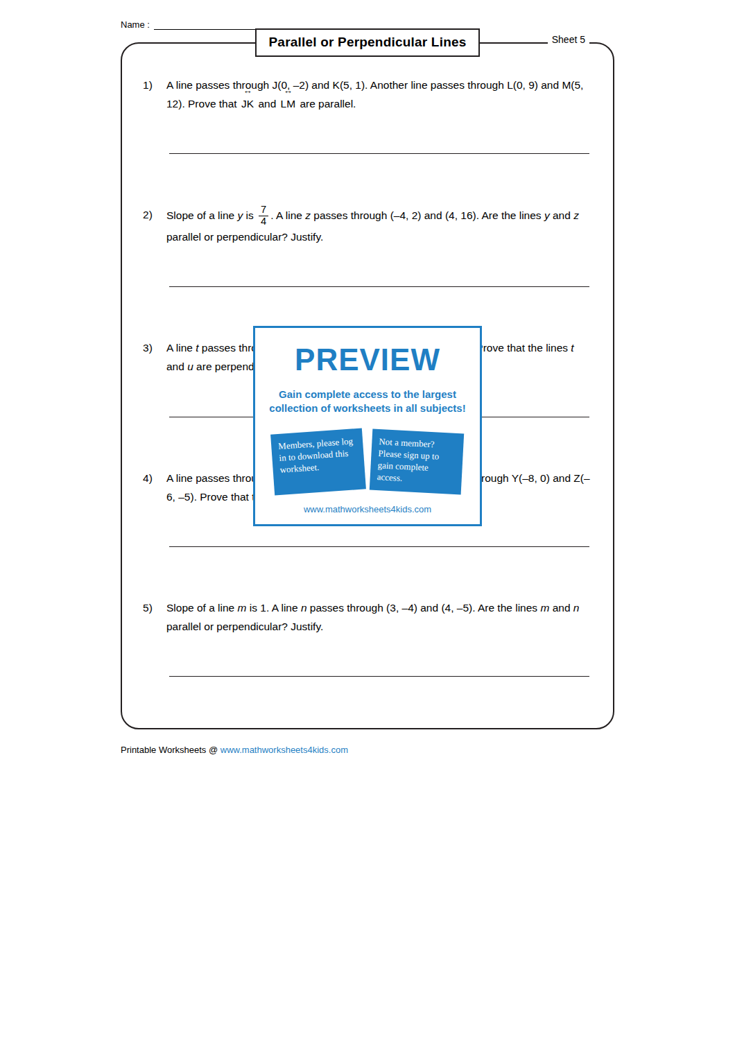Name :
Parallel or Perpendicular Lines
Sheet 5
A line passes through J(0, –2) and K(5, 1). Another line passes through L(0, 9) and M(5, 12). Prove that JK and LM are parallel.
Slope of a line y is 74. A line z passes through (–4, 2) and (4, 16). Are the lines y and z parallel or perpendicular? Justify.
A line t passes through (–2, 5) and (3, 1). Slope of a line u is 5/4. Prove that the lines t and u are perpendicular.
A line passes through X(–3, 4) and W(2, 1). Another line passes through Y(–8, 0) and Z(–6, –5). Prove that the lines are perpendicular.
Slope of a line m is 1. A line n passes through (3, –4) and (4, –5). Are the lines m and n parallel or perpendicular? Justify.
Printable Worksheets @ www.mathworksheets4kids.com
PREVIEW
Gain complete access to the largest
collection of worksheets in all subjects!
Members, please log in to download this worksheet.
Not a member? Please sign up to gain complete access.
www.mathworksheets4kids.com